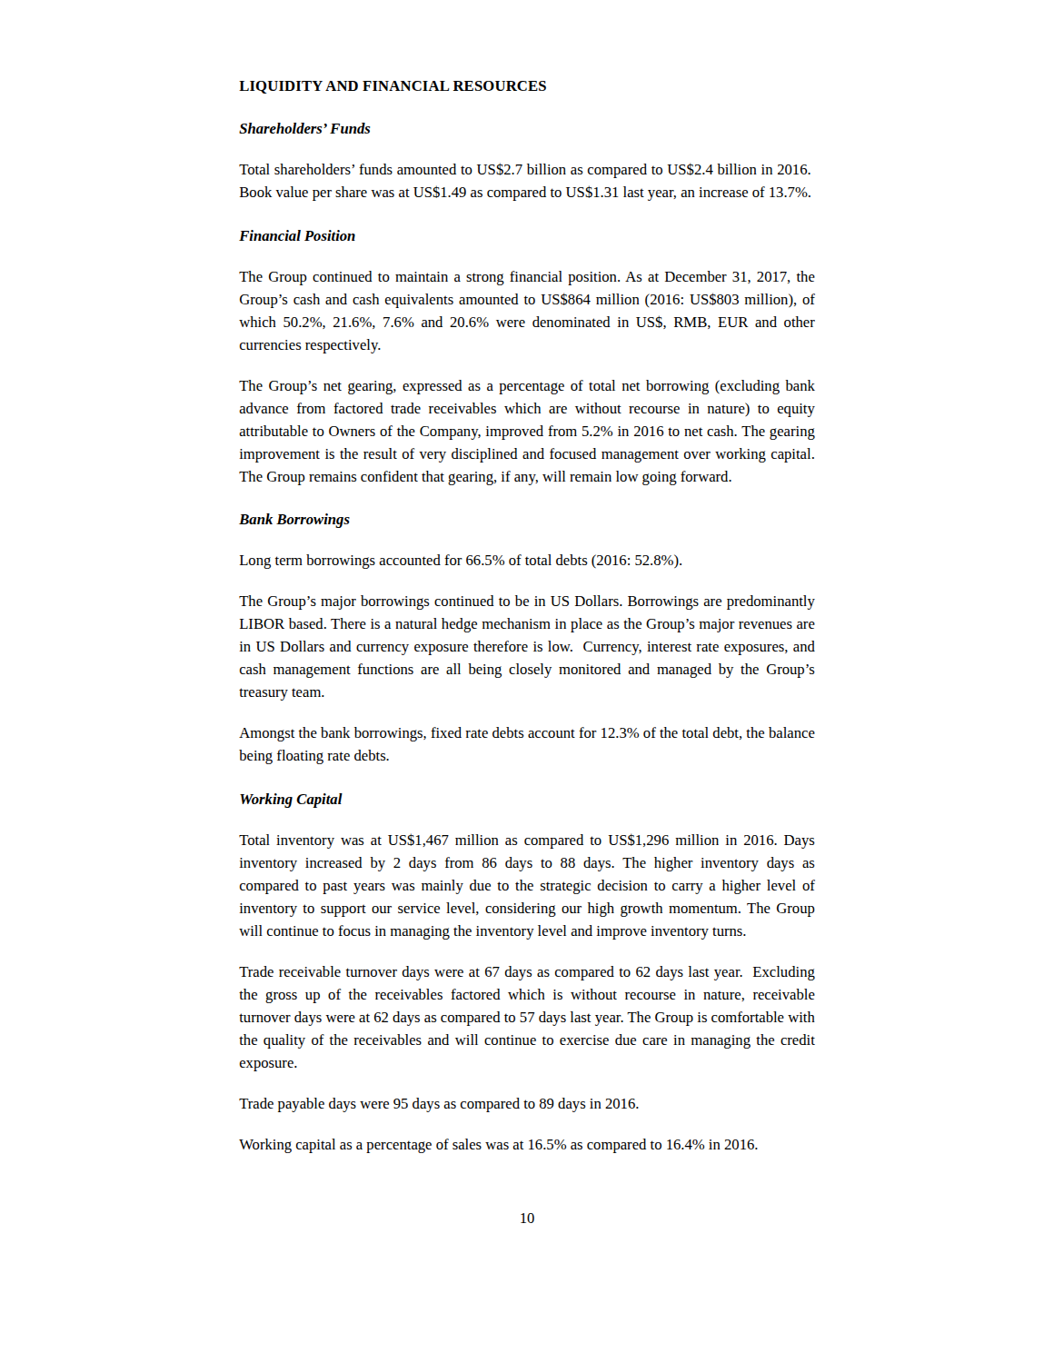LIQUIDITY AND FINANCIAL RESOURCES
Shareholders’ Funds
Total shareholders’ funds amounted to US$2.7 billion as compared to US$2.4 billion in 2016. Book value per share was at US$1.49 as compared to US$1.31 last year, an increase of 13.7%.
Financial Position
The Group continued to maintain a strong financial position. As at December 31, 2017, the Group’s cash and cash equivalents amounted to US$864 million (2016: US$803 million), of which 50.2%, 21.6%, 7.6% and 20.6% were denominated in US$, RMB, EUR and other currencies respectively.
The Group’s net gearing, expressed as a percentage of total net borrowing (excluding bank advance from factored trade receivables which are without recourse in nature) to equity attributable to Owners of the Company, improved from 5.2% in 2016 to net cash. The gearing improvement is the result of very disciplined and focused management over working capital. The Group remains confident that gearing, if any, will remain low going forward.
Bank Borrowings
Long term borrowings accounted for 66.5% of total debts (2016: 52.8%).
The Group’s major borrowings continued to be in US Dollars. Borrowings are predominantly LIBOR based. There is a natural hedge mechanism in place as the Group’s major revenues are in US Dollars and currency exposure therefore is low. Currency, interest rate exposures, and cash management functions are all being closely monitored and managed by the Group’s treasury team.
Amongst the bank borrowings, fixed rate debts account for 12.3% of the total debt, the balance being floating rate debts.
Working Capital
Total inventory was at US$1,467 million as compared to US$1,296 million in 2016. Days inventory increased by 2 days from 86 days to 88 days. The higher inventory days as compared to past years was mainly due to the strategic decision to carry a higher level of inventory to support our service level, considering our high growth momentum. The Group will continue to focus in managing the inventory level and improve inventory turns.
Trade receivable turnover days were at 67 days as compared to 62 days last year. Excluding the gross up of the receivables factored which is without recourse in nature, receivable turnover days were at 62 days as compared to 57 days last year. The Group is comfortable with the quality of the receivables and will continue to exercise due care in managing the credit exposure.
Trade payable days were 95 days as compared to 89 days in 2016.
Working capital as a percentage of sales was at 16.5% as compared to 16.4% in 2016.
10